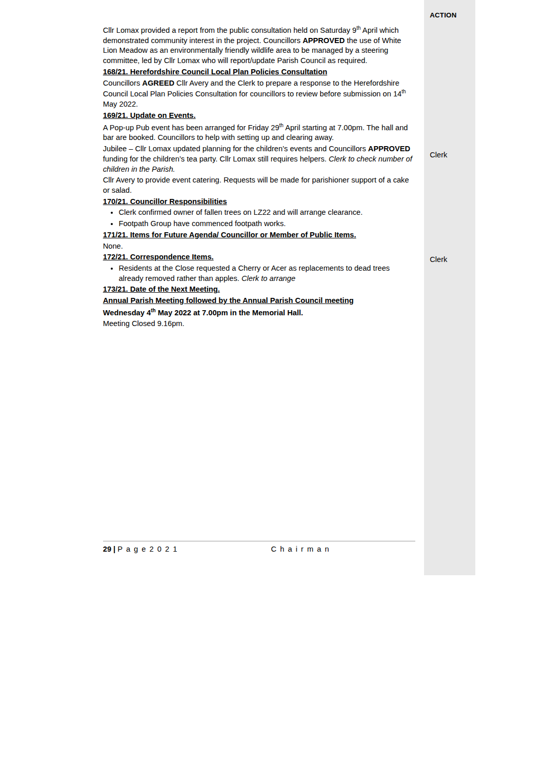ACTION
Clerk
Clerk
Cllr Lomax provided a report from the public consultation held on Saturday 9th April which demonstrated community interest in the project. Councillors APPROVED the use of White Lion Meadow as an environmentally friendly wildlife area to be managed by a steering committee, led by Cllr Lomax who will report/update Parish Council as required.
168/21. Herefordshire Council Local Plan Policies Consultation
Councillors AGREED Cllr Avery and the Clerk to prepare a response to the Herefordshire Council Local Plan Policies Consultation for councillors to review before submission on 14th May 2022.
169/21. Update on Events.
A Pop-up Pub event has been arranged for Friday 29th April starting at 7.00pm. The hall and bar are booked. Councillors to help with setting up and clearing away.
Jubilee – Cllr Lomax updated planning for the children’s events and Councillors APPROVED funding for the children’s tea party. Cllr Lomax still requires helpers. Clerk to check number of children in the Parish.
Cllr Avery to provide event catering. Requests will be made for parishioner support of a cake or salad.
170/21. Councillor Responsibilities
Clerk confirmed owner of fallen trees on LZ22 and will arrange clearance.
Footpath Group have commenced footpath works.
171/21. Items for Future Agenda/ Councillor or Member of Public Items.
None.
172/21. Correspondence Items.
Residents at the Close requested a Cherry or Acer as replacements to dead trees already removed rather than apples. Clerk to arrange
173/21. Date of the Next Meeting.
Annual Parish Meeting followed by the Annual Parish Council meeting
Wednesday 4th May 2022 at 7.00pm in the Memorial Hall.
Meeting Closed 9.16pm.
29 | P a g e 2 0 2 1 C h a i r m a n